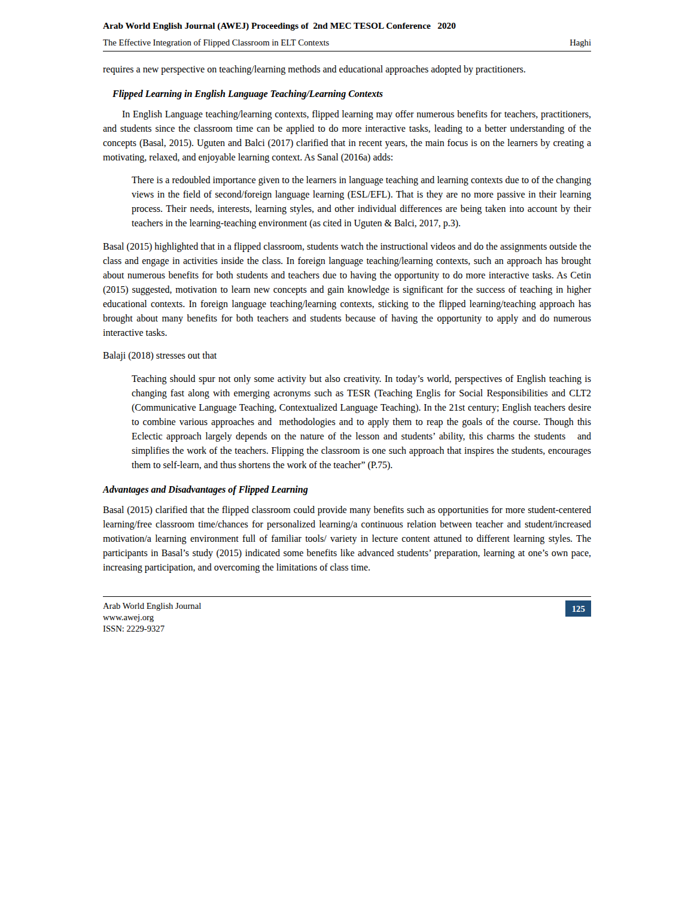Arab World English Journal (AWEJ) Proceedings of 2nd MEC TESOL Conference 2020
The Effective Integration of Flipped Classroom in ELT Contexts Haghi
requires a new perspective on teaching/learning methods and educational approaches adopted by practitioners.
Flipped Learning in English Language Teaching/Learning Contexts
In English Language teaching/learning contexts, flipped learning may offer numerous benefits for teachers, practitioners, and students since the classroom time can be applied to do more interactive tasks, leading to a better understanding of the concepts (Basal, 2015). Uguten and Balci (2017) clarified that in recent years, the main focus is on the learners by creating a motivating, relaxed, and enjoyable learning context. As Sanal (2016a) adds:
There is a redoubled importance given to the learners in language teaching and learning contexts due to of the changing views in the field of second/foreign language learning (ESL/EFL). That is they are no more passive in their learning process. Their needs, interests, learning styles, and other individual differences are being taken into account by their teachers in the learning-teaching environment (as cited in Uguten & Balci, 2017, p.3).
Basal (2015) highlighted that in a flipped classroom, students watch the instructional videos and do the assignments outside the class and engage in activities inside the class. In foreign language teaching/learning contexts, such an approach has brought about numerous benefits for both students and teachers due to having the opportunity to do more interactive tasks. As Cetin (2015) suggested, motivation to learn new concepts and gain knowledge is significant for the success of teaching in higher educational contexts. In foreign language teaching/learning contexts, sticking to the flipped learning/teaching approach has brought about many benefits for both teachers and students because of having the opportunity to apply and do numerous interactive tasks.
Balaji (2018) stresses out that
Teaching should spur not only some activity but also creativity. In today’s world, perspectives of English teaching is changing fast along with emerging acronyms such as TESR (Teaching Englis for Social Responsibilities and CLT2 (Communicative Language Teaching, Contextualized Language Teaching). In the 21st century; English teachers desire to combine various approaches and methodologies and to apply them to reap the goals of the course. Though this Eclectic approach largely depends on the nature of the lesson and students’ ability, this charms the students and simplifies the work of the teachers. Flipping the classroom is one such approach that inspires the students, encourages them to self-learn, and thus shortens the work of the teacher” (P.75).
Advantages and Disadvantages of Flipped Learning
Basal (2015) clarified that the flipped classroom could provide many benefits such as opportunities for more student-centered learning/free classroom time/chances for personalized learning/a continuous relation between teacher and student/increased motivation/a learning environment full of familiar tools/ variety in lecture content attuned to different learning styles. The participants in Basal’s study (2015) indicated some benefits like advanced students’ preparation, learning at one’s own pace, increasing participation, and overcoming the limitations of class time.
Arab World English Journal
www.awej.org
ISSN: 2229-9327
125